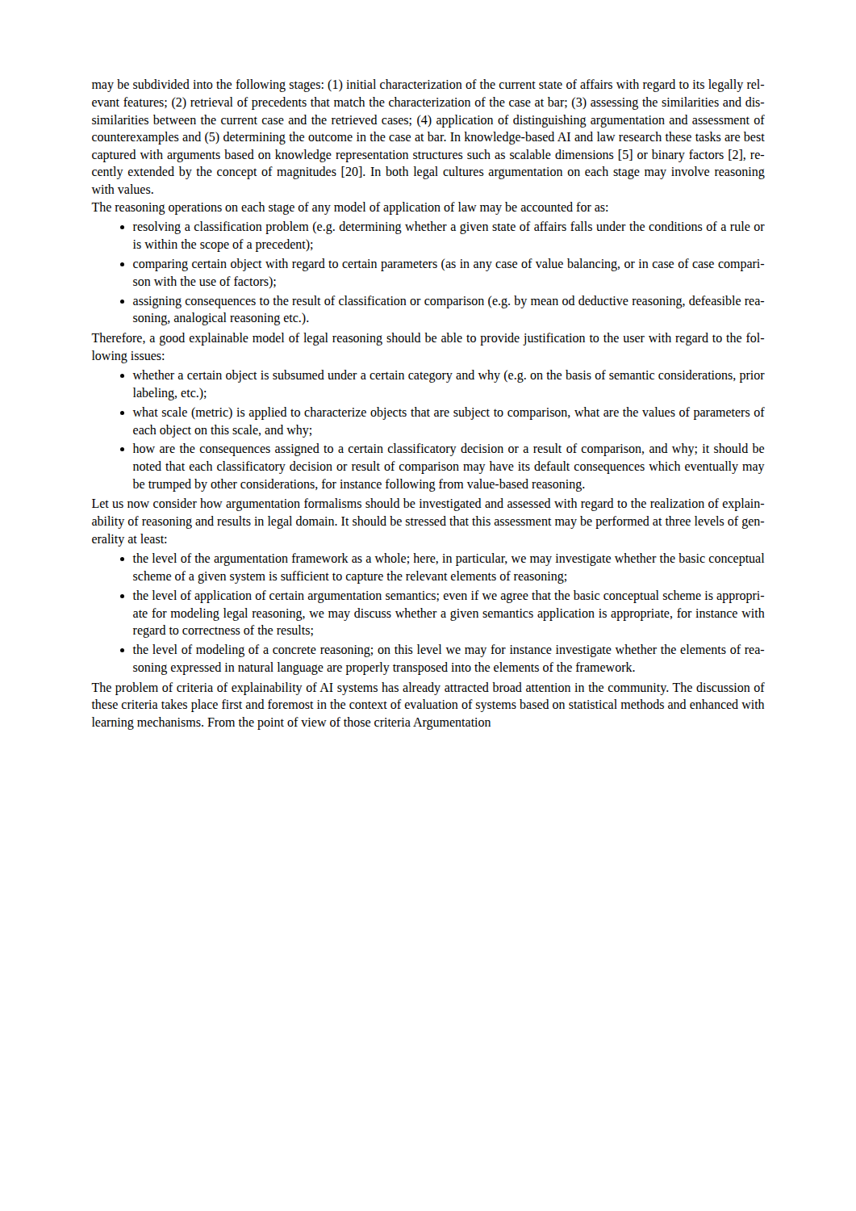may be subdivided into the following stages: (1) initial characterization of the current state of affairs with regard to its legally relevant features; (2) retrieval of precedents that match the characterization of the case at bar; (3) assessing the similarities and dissimilarities between the current case and the retrieved cases; (4) application of distinguishing argumentation and assessment of counterexamples and (5) determining the outcome in the case at bar. In knowledge-based AI and law research these tasks are best captured with arguments based on knowledge representation structures such as scalable dimensions [5] or binary factors [2], recently extended by the concept of magnitudes [20]. In both legal cultures argumentation on each stage may involve reasoning with values.
The reasoning operations on each stage of any model of application of law may be accounted for as:
resolving a classification problem (e.g. determining whether a given state of affairs falls under the conditions of a rule or is within the scope of a precedent);
comparing certain object with regard to certain parameters (as in any case of value balancing, or in case of case comparison with the use of factors);
assigning consequences to the result of classification or comparison (e.g. by mean od deductive reasoning, defeasible reasoning, analogical reasoning etc.).
Therefore, a good explainable model of legal reasoning should be able to provide justification to the user with regard to the following issues:
whether a certain object is subsumed under a certain category and why (e.g. on the basis of semantic considerations, prior labeling, etc.);
what scale (metric) is applied to characterize objects that are subject to comparison, what are the values of parameters of each object on this scale, and why;
how are the consequences assigned to a certain classificatory decision or a result of comparison, and why; it should be noted that each classificatory decision or result of comparison may have its default consequences which eventually may be trumped by other considerations, for instance following from value-based reasoning.
Let us now consider how argumentation formalisms should be investigated and assessed with regard to the realization of explainability of reasoning and results in legal domain. It should be stressed that this assessment may be performed at three levels of generality at least:
the level of the argumentation framework as a whole; here, in particular, we may investigate whether the basic conceptual scheme of a given system is sufficient to capture the relevant elements of reasoning;
the level of application of certain argumentation semantics; even if we agree that the basic conceptual scheme is appropriate for modeling legal reasoning, we may discuss whether a given semantics application is appropriate, for instance with regard to correctness of the results;
the level of modeling of a concrete reasoning; on this level we may for instance investigate whether the elements of reasoning expressed in natural language are properly transposed into the elements of the framework.
The problem of criteria of explainability of AI systems has already attracted broad attention in the community. The discussion of these criteria takes place first and foremost in the context of evaluation of systems based on statistical methods and enhanced with learning mechanisms. From the point of view of those criteria Argumentation